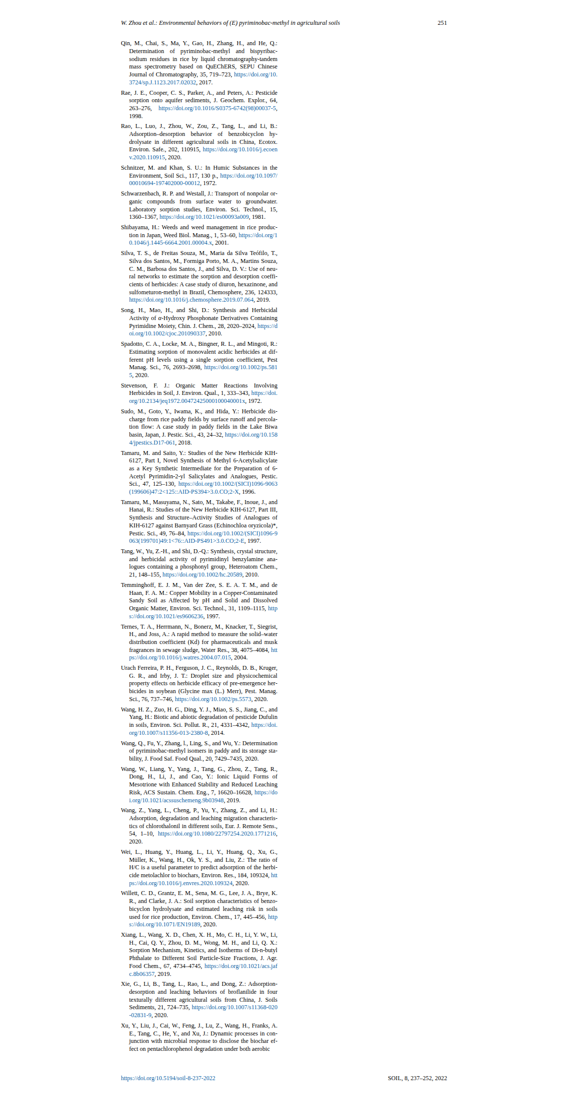W. Zhou et al.: Environmental behaviors of (E) pyriminobac-methyl in agricultural soils
251
Qin, M., Chai, S., Ma, Y., Gao, H., Zhang, H., and He, Q.: Determination of pyriminobac-methyl and bispyribac-sodium residues in rice by liquid chromatography-tandem mass spectrometry based on QuEChERS, SEPU Chinese Journal of Chromatography, 35, 719–723, https://doi.org/10.3724/sp.J.1123.2017.02032, 2017.
Rae, J. E., Cooper, C. S., Parker, A., and Peters, A.: Pesticide sorption onto aquifer sediments, J. Geochem. Explor., 64, 263–276, https://doi.org/10.1016/S0375-6742(98)00037-5, 1998.
Rao, L., Luo, J., Zhou, W., Zou, Z., Tang, L., and Li, B.: Adsorption–desorption behavior of benzobicyclon hydrolysate in different agricultural soils in China, Ecotox. Environ. Safe., 202, 110915, https://doi.org/10.1016/j.ecoenv.2020.110915, 2020.
Schnitzer, M. and Khan, S. U.: In Humic Substances in the Environment, Soil Sci., 117, 130 p., https://doi.org/10.1097/00010694-197402000-00012, 1972.
Schwarzenbach, R. P. and Westall, J.: Transport of nonpolar organic compounds from surface water to groundwater. Laboratory sorption studies, Environ. Sci. Technol., 15, 1360–1367, https://doi.org/10.1021/es00093a009, 1981.
Shibayama, H.: Weeds and weed management in rice production in Japan, Weed Biol. Manag., 1, 53–60, https://doi.org/10.1046/j.1445-6664.2001.00004.x, 2001.
Silva, T. S., de Freitas Souza, M., Maria da Silva Teófilo, T., Silva dos Santos, M., Formiga Porto, M. A., Martins Souza, C. M., Barbosa dos Santos, J., and Silva, D. V.: Use of neural networks to estimate the sorption and desorption coefficients of herbicides: A case study of diuron, hexazinone, and sulfometuron-methyl in Brazil, Chemosphere, 236, 124333, https://doi.org/10.1016/j.chemosphere.2019.07.064, 2019.
Song, H., Mao, H., and Shi, D.: Synthesis and Herbicidal Activity of α-Hydroxy Phosphonate Derivatives Containing Pyrimidine Moiety, Chin. J. Chem., 28, 2020–2024, https://doi.org/10.1002/cjoc.201090337, 2010.
Spadotto, C. A., Locke, M. A., Bingner, R. L., and Mingoti, R.: Estimating sorption of monovalent acidic herbicides at different pH levels using a single sorption coefficient, Pest Manag. Sci., 76, 2693–2698, https://doi.org/10.1002/ps.5815, 2020.
Stevenson, F. J.: Organic Matter Reactions Involving Herbicides in Soil, J. Environ. Qual., 1, 333–343, https://doi.org/10.2134/jeq1972.00472425000100040001x, 1972.
Sudo, M., Goto, Y., Iwama, K., and Hida, Y.: Herbicide discharge from rice paddy fields by surface runoff and percolation flow: A case study in paddy fields in the Lake Biwa basin, Japan, J. Pestic. Sci., 43, 24–32, https://doi.org/10.1584/jpestics.D17-061, 2018.
Tamaru, M. and Saito, Y.: Studies of the New Herbicide KIH-6127, Part I, Novel Synthesis of Methyl 6-Acetylsalicylate as a Key Synthetic Intermediate for the Preparation of 6-Acetyl Pyrimidin-2-yl Salicylates and Analogues, Pestic. Sci., 47, 125–130, https://doi.org/10.1002/(SICI)1096-9063(199606)47:2<125::AID-PS394>3.0.CO;2-X, 1996.
Tamaru, M., Masuyama, N., Sato, M., Takabe, F., Inoue, J., and Hanai, R.: Studies of the New Herbicide KIH-6127, Part III, Synthesis and Structure–Activity Studies of Analogues of KIH-6127 against Barnyard Grass (Echinochloa oryzicola)*, Pestic. Sci., 49, 76–84, https://doi.org/10.1002/(SICI)1096-9063(199701)49:1<76::AID-PS491>3.0.CO;2-E, 1997.
Tang, W., Yu, Z.-H., and Shi, D.-Q.: Synthesis, crystal structure, and herbicidal activity of pyrimidinyl benzylamine analogues containing a phosphonyl group, Heteroatom Chem., 21, 148–155, https://doi.org/10.1002/hc.20589, 2010.
Temminghoff, E. J. M., Van der Zee, S. E. A. T. M., and de Haan, F. A. M.: Copper Mobility in a Copper-Contaminated Sandy Soil as Affected by pH and Solid and Dissolved Organic Matter, Environ. Sci. Technol., 31, 1109–1115, https://doi.org/10.1021/es9606236, 1997.
Ternes, T. A., Herrmann, N., Bonerz, M., Knacker, T., Siegrist, H., and Joss, A.: A rapid method to measure the solid–water distribution coefficient (Kd) for pharmaceuticals and musk fragrances in sewage sludge, Water Res., 38, 4075–4084, https://doi.org/10.1016/j.watres.2004.07.015, 2004.
Urach Ferreira, P. H., Ferguson, J. C., Reynolds, D. B., Kruger, G. R., and Irby, J. T.: Droplet size and physicochemical property effects on herbicide efficacy of pre-emergence herbicides in soybean (Glycine max (L.) Merr), Pest. Manag. Sci., 76, 737–746, https://doi.org/10.1002/ps.5573, 2020.
Wang, H. Z., Zuo, H. G., Ding, Y. J., Miao, S. S., Jiang, C., and Yang, H.: Biotic and abiotic degradation of pesticide Dufulin in soils, Environ. Sci. Pollut. R., 21, 4331–4342, https://doi.org/10.1007/s11356-013-2380-8, 2014.
Wang, Q., Fu, Y., Zhang, l., Ling, S., and Wu, Y.: Determination of pyriminobac-methyl isomers in paddy and its storage stability, J. Food Saf. Food Qual., 20, 7429–7435, 2020.
Wang, W., Liang, Y., Yang, J., Tang, G., Zhou, Z., Tang, R., Dong, H., Li, J., and Cao, Y.: Ionic Liquid Forms of Mesotrione with Enhanced Stability and Reduced Leaching Risk, ACS Sustain. Chem. Eng., 7, 16620–16628, https://doi.org/10.1021/acssuschemeng.9b03948, 2019.
Wang, Z., Yang, L., Cheng, P., Yu, Y., Zhang, Z., and Li, H.: Adsorption, degradation and leaching migration characteristics of chlorothalonil in different soils, Eur. J. Remote Sens., 54, 1–10, https://doi.org/10.1080/22797254.2020.1771216, 2020.
Wei, L., Huang, Y., Huang, L., Li, Y., Huang, Q., Xu, G., Müller, K., Wang, H., Ok, Y. S., and Liu, Z.: The ratio of H/C is a useful parameter to predict adsorption of the herbicide metolachlor to biochars, Environ. Res., 184, 109324, https://doi.org/10.1016/j.envres.2020.109324, 2020.
Willett, C. D., Grantz, E. M., Sena, M. G., Lee, J. A., Brye, K. R., and Clarke, J. A.: Soil sorption characteristics of benzobicyclon hydrolysate and estimated leaching risk in soils used for rice production, Environ. Chem., 17, 445–456, https://doi.org/10.1071/EN19189, 2020.
Xiang, L., Wang, X. D., Chen, X. H., Mo, C. H., Li, Y. W., Li, H., Cai, Q. Y., Zhou, D. M., Wong, M. H., and Li, Q. X.: Sorption Mechanism, Kinetics, and Isotherms of Di-n-butyl Phthalate to Different Soil Particle-Size Fractions, J. Agr. Food Chem., 67, 4734–4745, https://doi.org/10.1021/acs.jafc.8b06357, 2019.
Xie, G., Li, B., Tang, L., Rao, L., and Dong, Z.: Adsorption-desorption and leaching behaviors of broflanilide in four texturally different agricultural soils from China, J. Soils Sediments, 21, 724–735, https://doi.org/10.1007/s11368-020-02831-9, 2020.
Xu, Y., Liu, J., Cai, W., Feng, J., Lu, Z., Wang, H., Franks, A. E., Tang, C., He, Y., and Xu, J.: Dynamic processes in conjunction with microbial response to disclose the biochar effect on pentachlorophenol degradation under both aerobic
https://doi.org/10.5194/soil-8-237-2022
SOIL, 8, 237–252, 2022